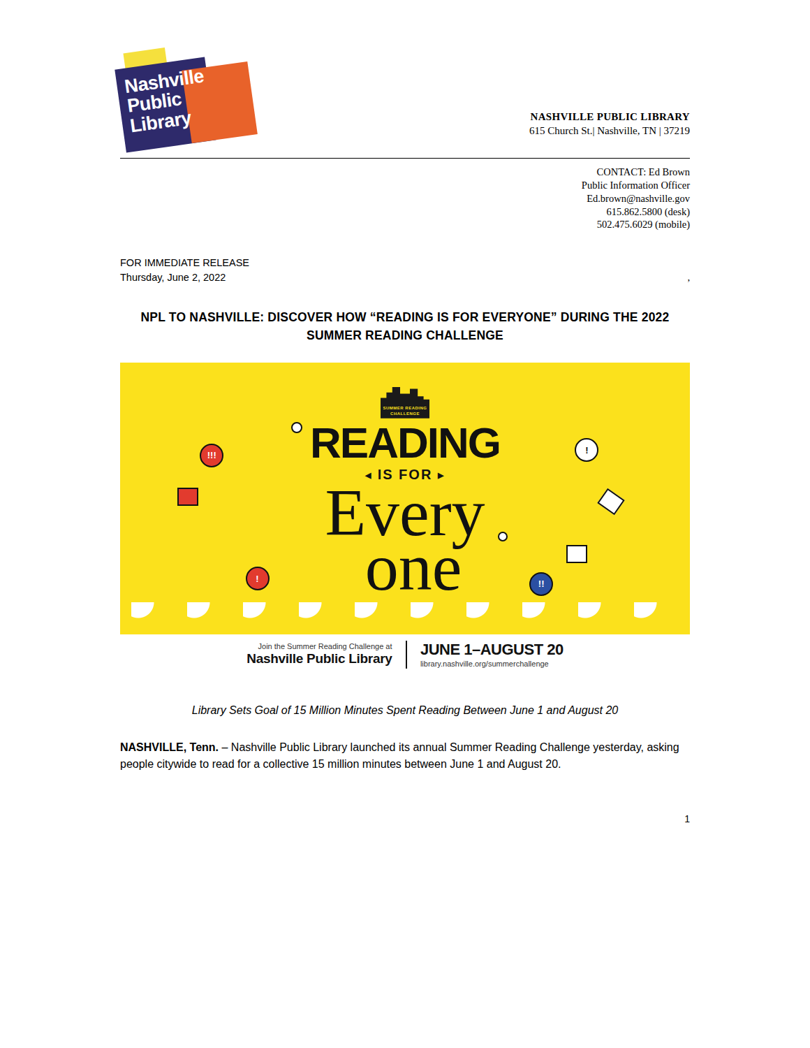Nashville
Public
Library
NASHVILLE PUBLIC LIBRARY
615 Church St.| Nashville, TN | 37219
CONTACT: Ed Brown
Public Information Officer
Ed.brown@nashville.gov
615.862.5800 (desk)
502.475.6029 (mobile)
FOR IMMEDIATE RELEASE
Thursday, June 2, 2022 ,
NPL to Nashville: Discover How “Reading is for Everyone” During the 2022 Summer Reading Challenge
!!!
!
!
!!
SUMMER READING
CHALLENGE
READING
IS FOR
Everyone
Join the Summer Reading Challenge at
Nashville Public Library
JUNE 1–AUGUST 20
library.nashville.org/summerchallenge
Library Sets Goal of 15 Million Minutes Spent Reading Between June 1 and August 20
NASHVILLE, Tenn. – Nashville Public Library launched its annual Summer Reading Challenge yesterday, asking people citywide to read for a collective 15 million minutes between June 1 and August 20.
1